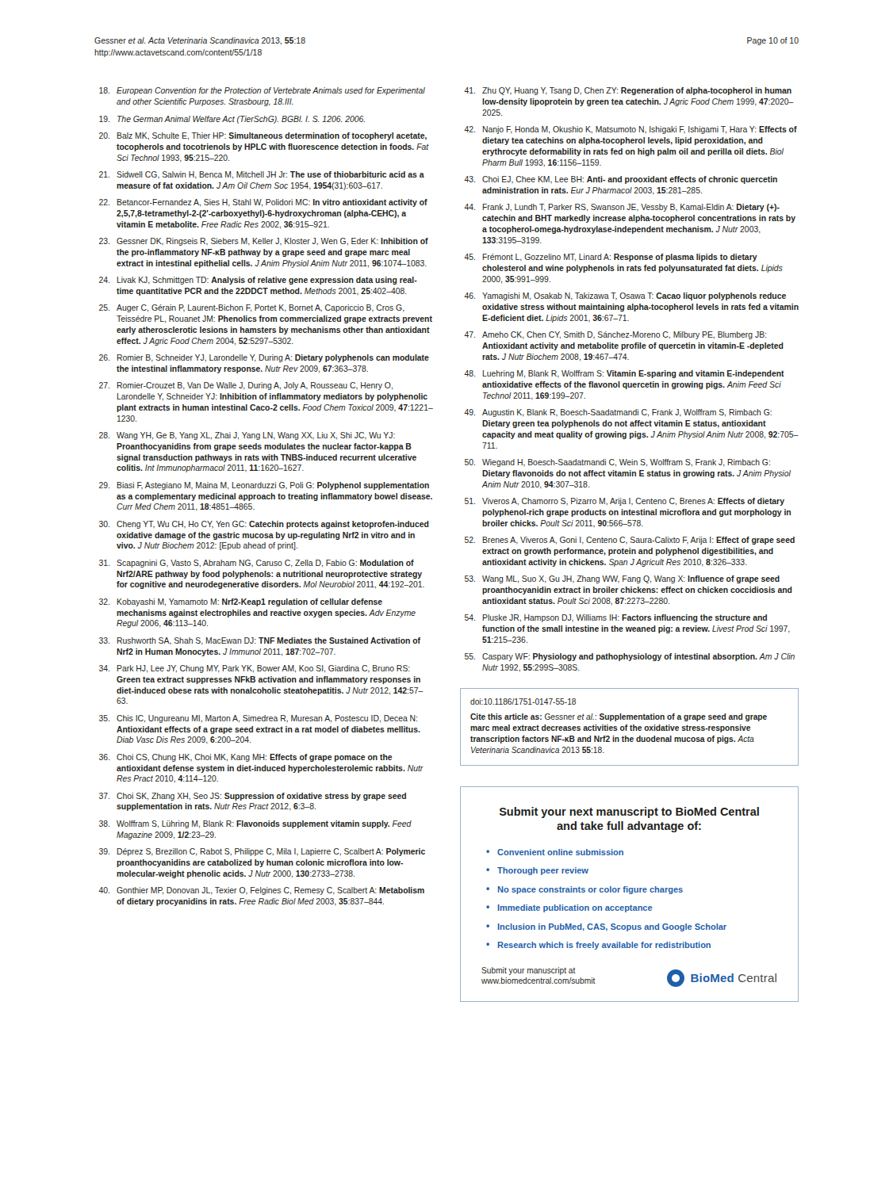Gessner et al. Acta Veterinaria Scandinavica 2013, 55:18
http://www.actavetscand.com/content/55/1/18
Page 10 of 10
18. European Convention for the Protection of Vertebrate Animals used for Experimental and other Scientific Purposes. Strasbourg, 18.III.
19. The German Animal Welfare Act (TierSchG). BGBl. I. S. 1206. 2006.
20. Balz MK, Schulte E, Thier HP: Simultaneous determination of tocopheryl acetate, tocopherols and tocotrienols by HPLC with fluorescence detection in foods. Fat Sci Technol 1993, 95:215–220.
21. Sidwell CG, Salwin H, Benca M, Mitchell JH Jr: The use of thiobarbituric acid as a measure of fat oxidation. J Am Oil Chem Soc 1954, 1954(31):603–617.
22. Betancor-Fernandez A, Sies H, Stahl W, Polidori MC: In vitro antioxidant activity of 2,5,7,8-tetramethyl-2-(2'-carboxyethyl)-6-hydroxychroman (alpha-CEHC), a vitamin E metabolite. Free Radic Res 2002, 36:915–921.
23. Gessner DK, Ringseis R, Siebers M, Keller J, Kloster J, Wen G, Eder K: Inhibition of the pro-inflammatory NF-κB pathway by a grape seed and grape marc meal extract in intestinal epithelial cells. J Anim Physiol Anim Nutr 2011, 96:1074–1083.
24. Livak KJ, Schmittgen TD: Analysis of relative gene expression data using real-time quantitative PCR and the 22DDCT method. Methods 2001, 25:402–408.
25. Auger C, Gérain P, Laurent-Bichon F, Portet K, Bornet A, Caporiccio B, Cros G, Teissédre PL, Rouanet JM: Phenolics from commercialized grape extracts prevent early atherosclerotic lesions in hamsters by mechanisms other than antioxidant effect. J Agric Food Chem 2004, 52:5297–5302.
26. Romier B, Schneider YJ, Larondelle Y, During A: Dietary polyphenols can modulate the intestinal inflammatory response. Nutr Rev 2009, 67:363–378.
27. Romier-Crouzet B, Van De Walle J, During A, Joly A, Rousseau C, Henry O, Larondelle Y, Schneider YJ: Inhibition of inflammatory mediators by polyphenolic plant extracts in human intestinal Caco-2 cells. Food Chem Toxicol 2009, 47:1221–1230.
28. Wang YH, Ge B, Yang XL, Zhai J, Yang LN, Wang XX, Liu X, Shi JC, Wu YJ: Proanthocyanidins from grape seeds modulates the nuclear factor-kappa B signal transduction pathways in rats with TNBS-induced recurrent ulcerative colitis. Int Immunopharmacol 2011, 11:1620–1627.
29. Biasi F, Astegiano M, Maina M, Leonarduzzi G, Poli G: Polyphenol supplementation as a complementary medicinal approach to treating inflammatory bowel disease. Curr Med Chem 2011, 18:4851–4865.
30. Cheng YT, Wu CH, Ho CY, Yen GC: Catechin protects against ketoprofen-induced oxidative damage of the gastric mucosa by up-regulating Nrf2 in vitro and in vivo. J Nutr Biochem 2012: [Epub ahead of print].
31. Scapagnini G, Vasto S, Abraham NG, Caruso C, Zella D, Fabio G: Modulation of Nrf2/ARE pathway by food polyphenols: a nutritional neuroprotective strategy for cognitive and neurodegenerative disorders. Mol Neurobiol 2011, 44:192–201.
32. Kobayashi M, Yamamoto M: Nrf2-Keap1 regulation of cellular defense mechanisms against electrophiles and reactive oxygen species. Adv Enzyme Regul 2006, 46:113–140.
33. Rushworth SA, Shah S, MacEwan DJ: TNF Mediates the Sustained Activation of Nrf2 in Human Monocytes. J Immunol 2011, 187:702–707.
34. Park HJ, Lee JY, Chung MY, Park YK, Bower AM, Koo SI, Giardina C, Bruno RS: Green tea extract suppresses NFkB activation and inflammatory responses in diet-induced obese rats with nonalcoholic steatohepatitis. J Nutr 2012, 142:57–63.
35. Chis IC, Ungureanu MI, Marton A, Simedrea R, Muresan A, Postescu ID, Decea N: Antioxidant effects of a grape seed extract in a rat model of diabetes mellitus. Diab Vasc Dis Res 2009, 6:200–204.
36. Choi CS, Chung HK, Choi MK, Kang MH: Effects of grape pomace on the antioxidant defense system in diet-induced hypercholesterolemic rabbits. Nutr Res Pract 2010, 4:114–120.
37. Choi SK, Zhang XH, Seo JS: Suppression of oxidative stress by grape seed supplementation in rats. Nutr Res Pract 2012, 6:3–8.
38. Wolffram S, Lühring M, Blank R: Flavonoids supplement vitamin supply. Feed Magazine 2009, 1/2:23–29.
39. Déprez S, Brezillon C, Rabot S, Philippe C, Mila I, Lapierre C, Scalbert A: Polymeric proanthocyanidins are catabolized by human colonic microflora into low-molecular-weight phenolic acids. J Nutr 2000, 130:2733–2738.
40. Gonthier MP, Donovan JL, Texier O, Felgines C, Remesy C, Scalbert A: Metabolism of dietary procyanidins in rats. Free Radic Biol Med 2003, 35:837–844.
41. Zhu QY, Huang Y, Tsang D, Chen ZY: Regeneration of alpha-tocopherol in human low-density lipoprotein by green tea catechin. J Agric Food Chem 1999, 47:2020–2025.
42. Nanjo F, Honda M, Okushio K, Matsumoto N, Ishigaki F, Ishigami T, Hara Y: Effects of dietary tea catechins on alpha-tocopherol levels, lipid peroxidation, and erythrocyte deformability in rats fed on high palm oil and perilla oil diets. Biol Pharm Bull 1993, 16:1156–1159.
43. Choi EJ, Chee KM, Lee BH: Anti- and prooxidant effects of chronic quercetin administration in rats. Eur J Pharmacol 2003, 15:281–285.
44. Frank J, Lundh T, Parker RS, Swanson JE, Vessby B, Kamal-Eldin A: Dietary (+)-catechin and BHT markedly increase alpha-tocopherol concentrations in rats by a tocopherol-omega-hydroxylase-independent mechanism. J Nutr 2003, 133:3195–3199.
45. Frémont L, Gozzelino MT, Linard A: Response of plasma lipids to dietary cholesterol and wine polyphenols in rats fed polyunsaturated fat diets. Lipids 2000, 35:991–999.
46. Yamagishi M, Osakab N, Takizawa T, Osawa T: Cacao liquor polyphenols reduce oxidative stress without maintaining alpha-tocopherol levels in rats fed a vitamin E-deficient diet. Lipids 2001, 36:67–71.
47. Ameho CK, Chen CY, Smith D, Sánchez-Moreno C, Milbury PE, Blumberg JB: Antioxidant activity and metabolite profile of quercetin in vitamin-E -depleted rats. J Nutr Biochem 2008, 19:467–474.
48. Luehring M, Blank R, Wolffram S: Vitamin E-sparing and vitamin E-independent antioxidative effects of the flavonol quercetin in growing pigs. Anim Feed Sci Technol 2011, 169:199–207.
49. Augustin K, Blank R, Boesch-Saadatmandi C, Frank J, Wolffram S, Rimbach G: Dietary green tea polyphenols do not affect vitamin E status, antioxidant capacity and meat quality of growing pigs. J Anim Physiol Anim Nutr 2008, 92:705–711.
50. Wiegand H, Boesch-Saadatmandi C, Wein S, Wolffram S, Frank J, Rimbach G: Dietary flavonoids do not affect vitamin E status in growing rats. J Anim Physiol Anim Nutr 2010, 94:307–318.
51. Viveros A, Chamorro S, Pizarro M, Arija I, Centeno C, Brenes A: Effects of dietary polyphenol-rich grape products on intestinal microflora and gut morphology in broiler chicks. Poult Sci 2011, 90:566–578.
52. Brenes A, Viveros A, Goni I, Centeno C, Saura-Calixto F, Arija I: Effect of grape seed extract on growth performance, protein and polyphenol digestibilities, and antioxidant activity in chickens. Span J Agricult Res 2010, 8:326–333.
53. Wang ML, Suo X, Gu JH, Zhang WW, Fang Q, Wang X: Influence of grape seed proanthocyanidin extract in broiler chickens: effect on chicken coccidiosis and antioxidant status. Poult Sci 2008, 87:2273–2280.
54. Pluske JR, Hampson DJ, Williams IH: Factors influencing the structure and function of the small intestine in the weaned pig: a review. Livest Prod Sci 1997, 51:215–236.
55. Caspary WF: Physiology and pathophysiology of intestinal absorption. Am J Clin Nutr 1992, 55:299S–308S.
doi:10.1186/1751-0147-55-18
Cite this article as: Gessner et al.: Supplementation of a grape seed and grape marc meal extract decreases activities of the oxidative stress-responsive transcription factors NF-κB and Nrf2 in the duodenal mucosa of pigs. Acta Veterinaria Scandinavica 2013 55:18.
Submit your next manuscript to BioMed Central
and take full advantage of:
Convenient online submission
Thorough peer review
No space constraints or color figure charges
Immediate publication on acceptance
Inclusion in PubMed, CAS, Scopus and Google Scholar
Research which is freely available for redistribution
Submit your manuscript at
www.biomedcentral.com/submit
Bio Med Central